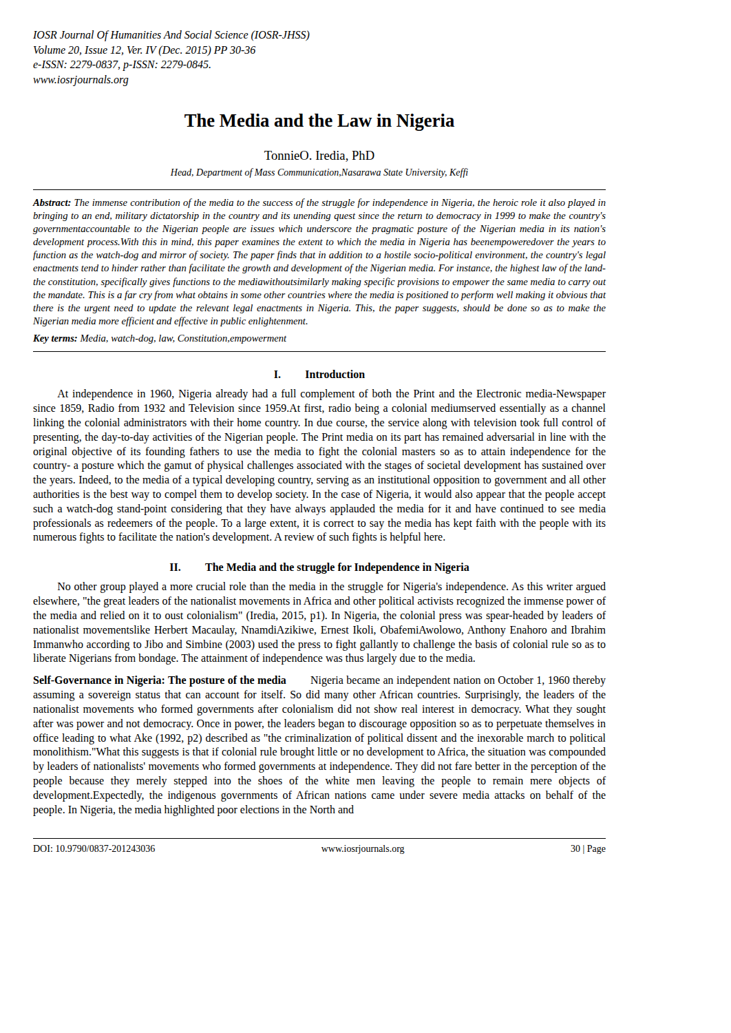IOSR Journal Of Humanities And Social Science (IOSR-JHSS)
Volume 20, Issue 12, Ver. IV (Dec. 2015) PP 30-36
e-ISSN: 2279-0837, p-ISSN: 2279-0845.
www.iosrjournals.org
The Media and the Law in Nigeria
TonnieO. Iredia, PhD
Head, Department of Mass Communication,Nasarawa State University, Keffi
Abstract: The immense contribution of the media to the success of the struggle for independence in Nigeria, the heroic role it also played in bringing to an end, military dictatorship in the country and its unending quest since the return to democracy in 1999 to make the country's governmentaccountable to the Nigerian people are issues which underscore the pragmatic posture of the Nigerian media in its nation's development process.With this in mind, this paper examines the extent to which the media in Nigeria has beenempoweredover the years to function as the watch-dog and mirror of society. The paper finds that in addition to a hostile socio-political environment, the country's legal enactments tend to hinder rather than facilitate the growth and development of the Nigerian media. For instance, the highest law of the land-the constitution, specifically gives functions to the mediawithoutsimilarly making specific provisions to empower the same media to carry out the mandate. This is a far cry from what obtains in some other countries where the media is positioned to perform well making it obvious that there is the urgent need to update the relevant legal enactments in Nigeria. This, the paper suggests, should be done so as to make the Nigerian media more efficient and effective in public enlightenment.
Key terms: Media, watch-dog, law, Constitution,empowerment
I. Introduction
At independence in 1960, Nigeria already had a full complement of both the Print and the Electronic media-Newspaper since 1859, Radio from 1932 and Television since 1959.At first, radio being a colonial mediumserved essentially as a channel linking the colonial administrators with their home country. In due course, the service along with television took full control of presenting, the day-to-day activities of the Nigerian people. The Print media on its part has remained adversarial in line with the original objective of its founding fathers to use the media to fight the colonial masters so as to attain independence for the country- a posture which the gamut of physical challenges associated with the stages of societal development has sustained over the years. Indeed, to the media of a typical developing country, serving as an institutional opposition to government and all other authorities is the best way to compel them to develop society. In the case of Nigeria, it would also appear that the people accept such a watch-dog stand-point considering that they have always applauded the media for it and have continued to see media professionals as redeemers of the people. To a large extent, it is correct to say the media has kept faith with the people with its numerous fights to facilitate the nation's development. A review of such fights is helpful here.
II. The Media and the struggle for Independence in Nigeria
No other group played a more crucial role than the media in the struggle for Nigeria's independence. As this writer argued elsewhere, "the great leaders of the nationalist movements in Africa and other political activists recognized the immense power of the media and relied on it to oust colonialism" (Iredia, 2015, p1). In Nigeria, the colonial press was spear-headed by leaders of nationalist movementslike Herbert Macaulay, NnamdiAzikiwe, Ernest Ikoli, ObafemiAwolowo, Anthony Enahoro and Ibrahim Immanwho according to Jibo and Simbine (2003) used the press to fight gallantly to challenge the basis of colonial rule so as to liberate Nigerians from bondage. The attainment of independence was thus largely due to the media.
Self-Governance in Nigeria: The posture of the media Nigeria became an independent nation on October 1, 1960 thereby assuming a sovereign status that can account for itself. So did many other African countries. Surprisingly, the leaders of the nationalist movements who formed governments after colonialism did not show real interest in democracy. What they sought after was power and not democracy. Once in power, the leaders began to discourage opposition so as to perpetuate themselves in office leading to what Ake (1992, p2) described as "the criminalization of political dissent and the inexorable march to political monolithism."What this suggests is that if colonial rule brought little or no development to Africa, the situation was compounded by leaders of nationalists' movements who formed governments at independence. They did not fare better in the perception of the people because they merely stepped into the shoes of the white men leaving the people to remain mere objects of development.Expectedly, the indigenous governments of African nations came under severe media attacks on behalf of the people. In Nigeria, the media highlighted poor elections in the North and
DOI: 10.9790/0837-201243036 www.iosrjournals.org 30 | Page